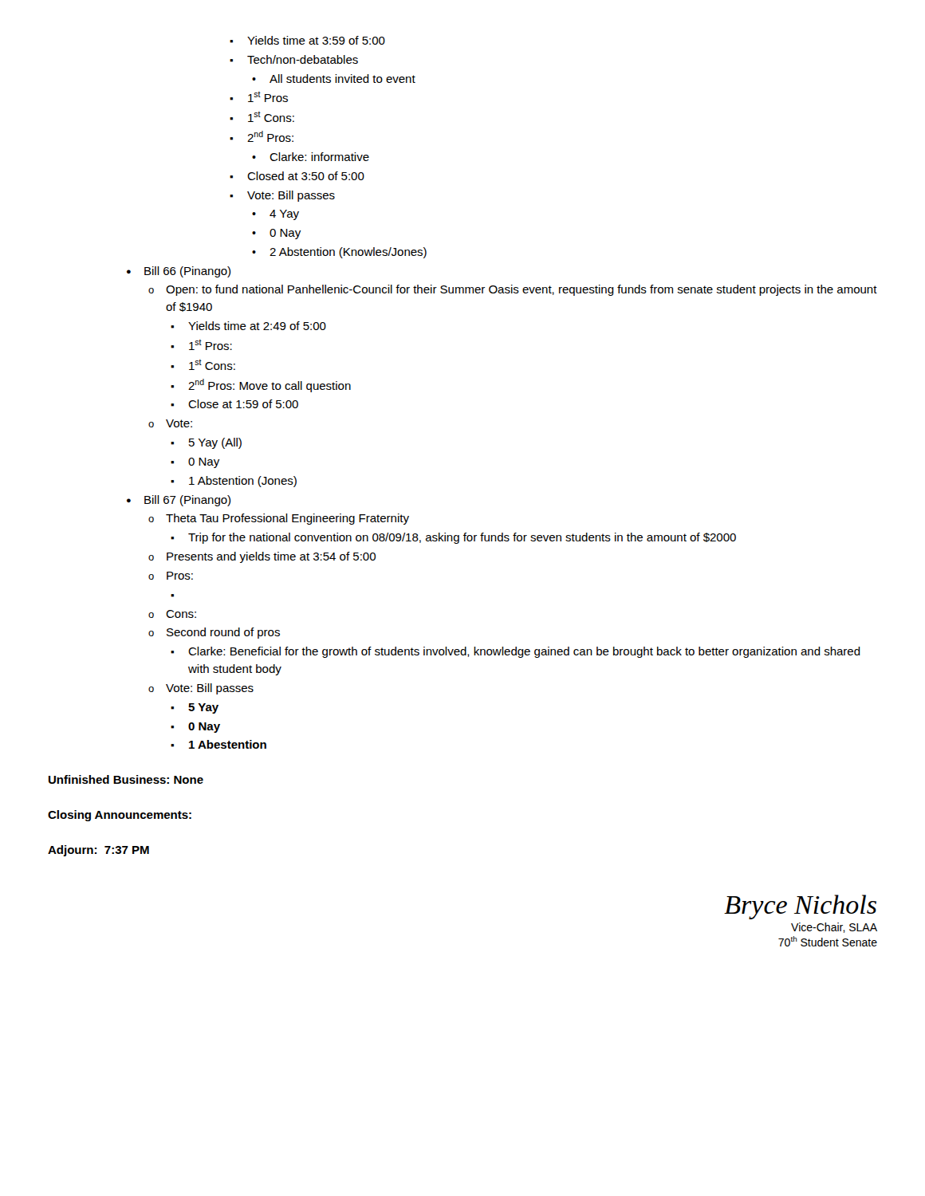Yields time at 3:59 of 5:00
Tech/non-debatables
All students invited to event
1st Pros
1st Cons:
2nd Pros:
Clarke: informative
Closed at 3:50 of 5:00
Vote: Bill passes
4 Yay
0 Nay
2 Abstention (Knowles/Jones)
Bill 66 (Pinango)
Open: to fund national Panhellenic-Council for their Summer Oasis event, requesting funds from senate student projects in the amount of $1940
Yields time at 2:49 of 5:00
1st Pros:
1st Cons:
2nd Pros: Move to call question
Close at 1:59 of 5:00
Vote:
5 Yay (All)
0 Nay
1 Abstention (Jones)
Bill 67 (Pinango)
Theta Tau Professional Engineering Fraternity
Trip for the national convention on 08/09/18, asking for funds for seven students in the amount of $2000
Presents and yields time at 3:54 of 5:00
Pros:
Cons:
Second round of pros
Clarke: Beneficial for the growth of students involved, knowledge gained can be brought back to better organization and shared with student body
Vote: Bill passes
5 Yay
0 Nay
1 Abestention
Unfinished Business: None
Closing Announcements:
Adjourn: 7:37 PM
Bryce Nichols
Vice-Chair, SLAA
70th Student Senate